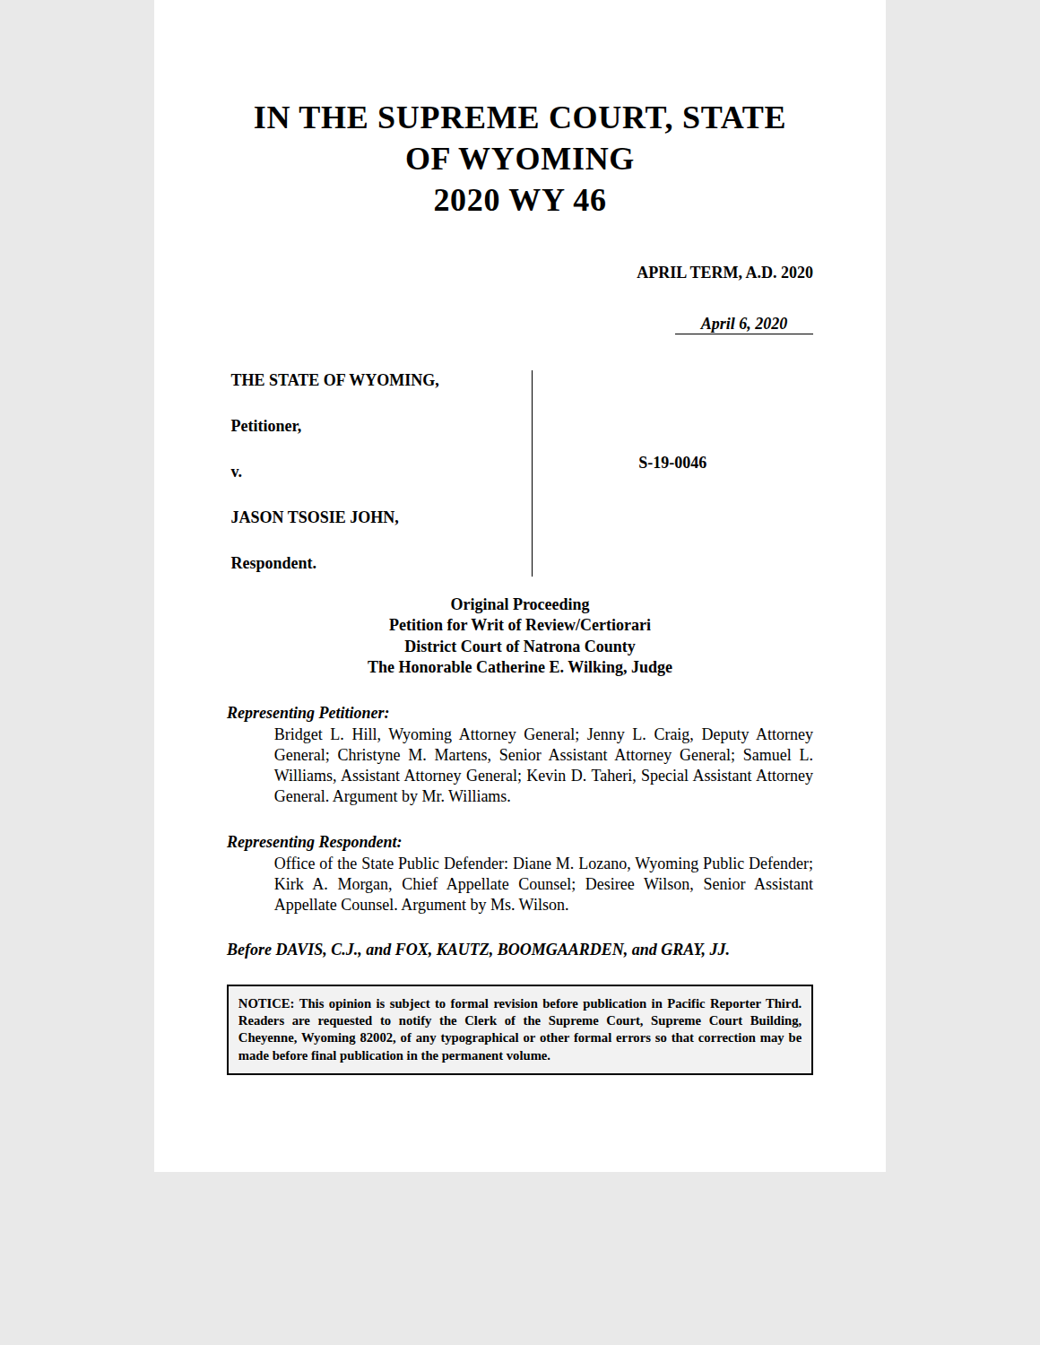IN THE SUPREME COURT, STATE OF WYOMING2020 WY 46
APRIL TERM, A.D. 2020
April 6, 2020
| THE STATE OF WYOMING, Petitioner, v. JASON TSOSIE JOHN, Respondent. | S-19-0046 |
Original Proceeding
Petition for Writ of Review/Certiorari
District Court of Natrona County
The Honorable Catherine E. Wilking, Judge
Representing Petitioner:
Bridget L. Hill, Wyoming Attorney General; Jenny L. Craig, Deputy Attorney General; Christyne M. Martens, Senior Assistant Attorney General; Samuel L. Williams, Assistant Attorney General; Kevin D. Taheri, Special Assistant Attorney General. Argument by Mr. Williams.
Representing Respondent:
Office of the State Public Defender: Diane M. Lozano, Wyoming Public Defender; Kirk A. Morgan, Chief Appellate Counsel; Desiree Wilson, Senior Assistant Appellate Counsel. Argument by Ms. Wilson.
Before DAVIS, C.J., and FOX, KAUTZ, BOOMGAARDEN, and GRAY, JJ.
NOTICE: This opinion is subject to formal revision before publication in Pacific Reporter Third. Readers are requested to notify the Clerk of the Supreme Court, Supreme Court Building, Cheyenne, Wyoming 82002, of any typographical or other formal errors so that correction may be made before final publication in the permanent volume.